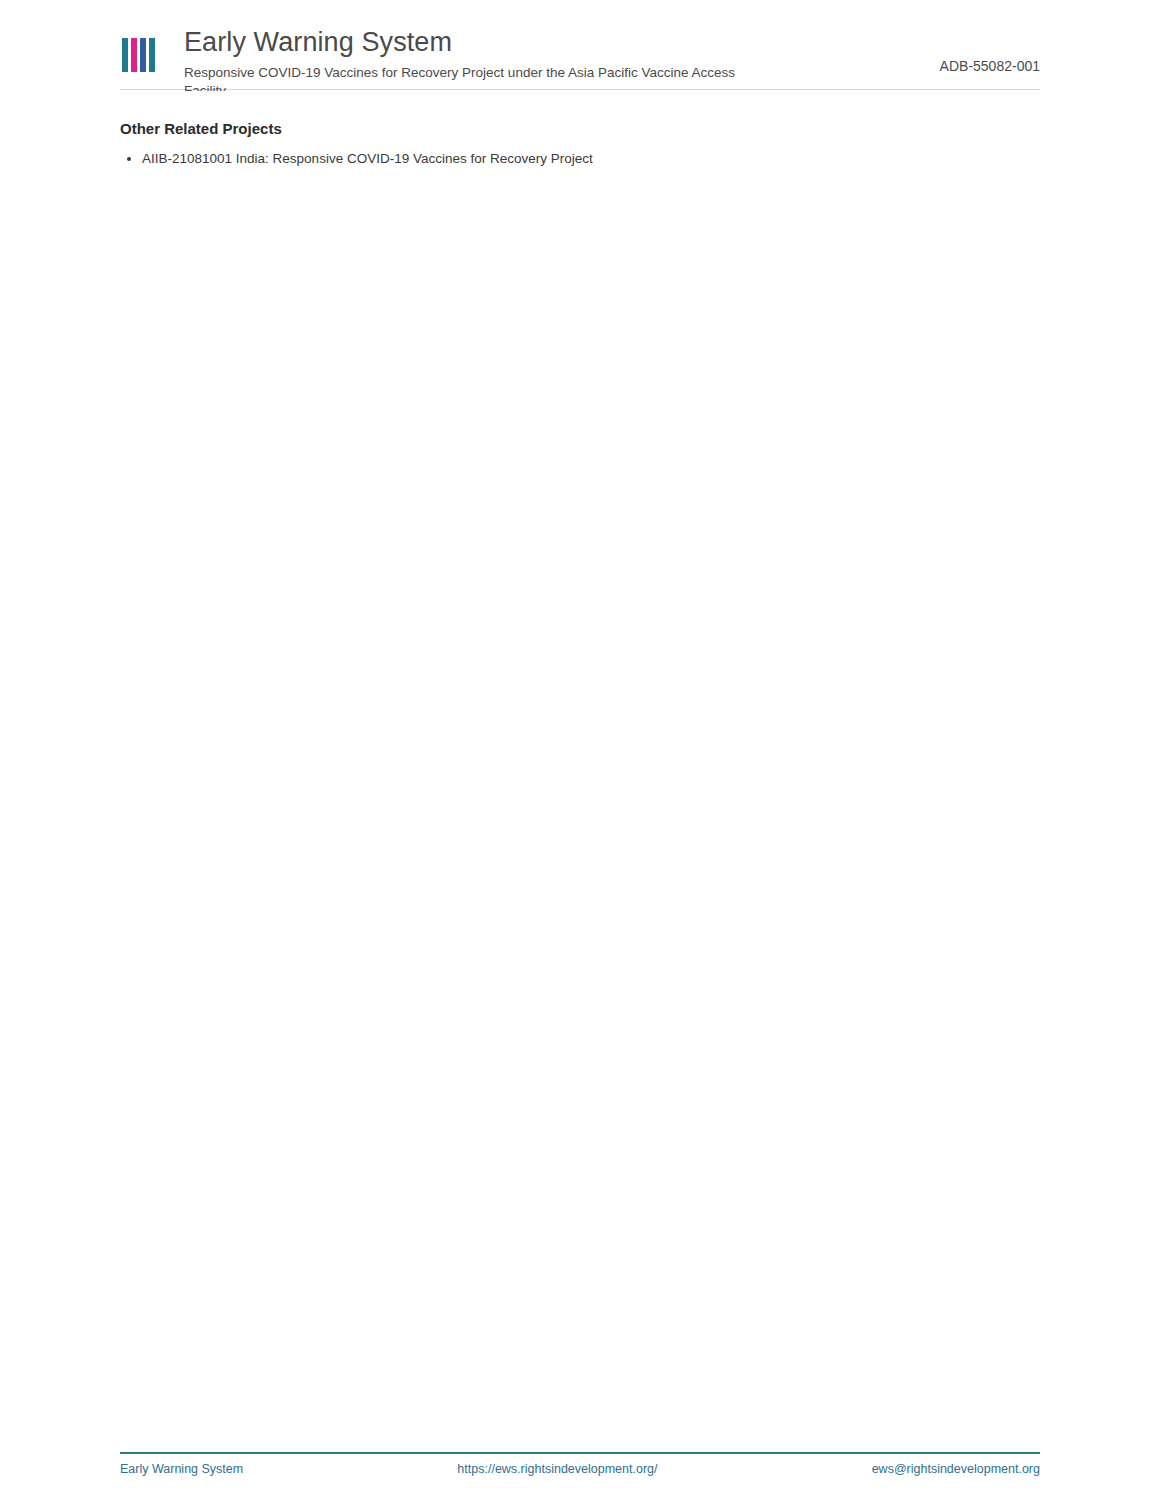Early Warning System
Responsive COVID-19 Vaccines for Recovery Project under the Asia Pacific Vaccine Access Facility
ADB-55082-001
Other Related Projects
AIIB-21081001 India: Responsive COVID-19 Vaccines for Recovery Project
Early Warning System
https://ews.rightsindevelopment.org/
ews@rightsindevelopment.org